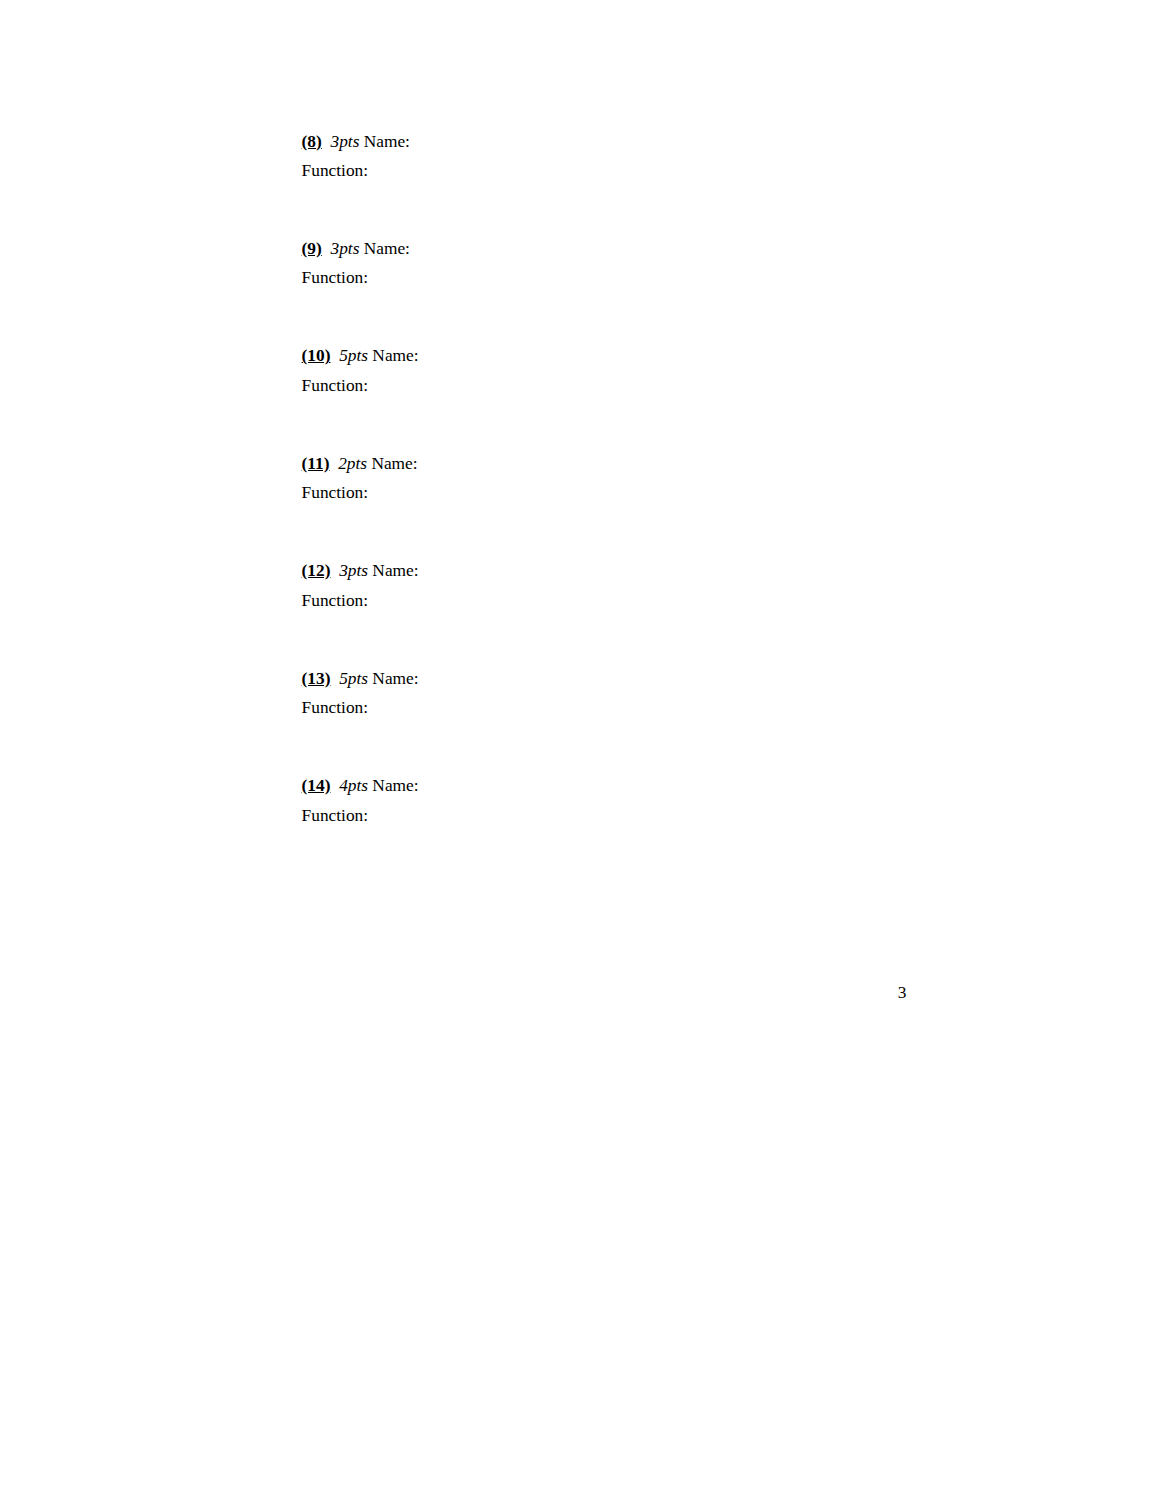(8) 3pts Name:
Function:
(9) 3pts Name:
Function:
(10) 5pts Name:
Function:
(11) 2pts Name:
Function:
(12) 3pts Name:
Function:
(13) 5pts Name:
Function:
(14) 4pts Name:
Function:
3